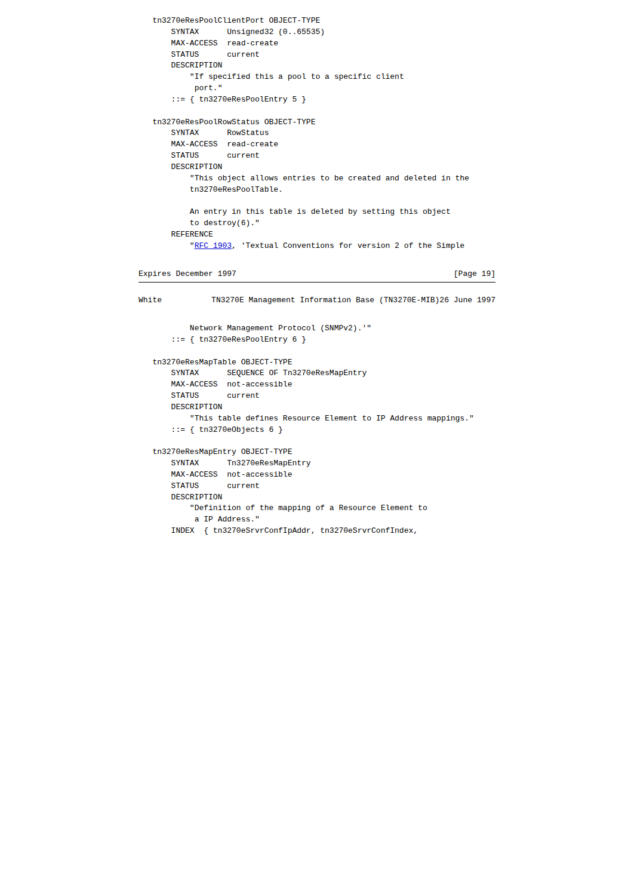tn3270eResPoolClientPort OBJECT-TYPE
       SYNTAX      Unsigned32 (0..65535)
       MAX-ACCESS  read-create
       STATUS      current
       DESCRIPTION
           "If specified this a pool to a specific client
            port."
       ::= { tn3270eResPoolEntry 5 }

   tn3270eResPoolRowStatus OBJECT-TYPE
       SYNTAX      RowStatus
       MAX-ACCESS  read-create
       STATUS      current
       DESCRIPTION
           "This object allows entries to be created and deleted in the
           tn3270eResPoolTable.

           An entry in this table is deleted by setting this object
           to destroy(6)."
       REFERENCE
           "RFC 1903, 'Textual Conventions for version 2 of the Simple
Expires December 1997 [Page 19]
White TN3270E Management Information Base (TN3270E-MIB)26 June 1997
           Network Management Protocol (SNMPv2).'"
       ::= { tn3270eResPoolEntry 6 }

   tn3270eResMapTable OBJECT-TYPE
       SYNTAX      SEQUENCE OF Tn3270eResMapEntry
       MAX-ACCESS  not-accessible
       STATUS      current
       DESCRIPTION
           "This table defines Resource Element to IP Address mappings."
       ::= { tn3270eObjects 6 }

   tn3270eResMapEntry OBJECT-TYPE
       SYNTAX      Tn3270eResMapEntry
       MAX-ACCESS  not-accessible
       STATUS      current
       DESCRIPTION
           "Definition of the mapping of a Resource Element to
            a IP Address."
       INDEX  { tn3270eSrvrConfIpAddr, tn3270eSrvrConfIndex,